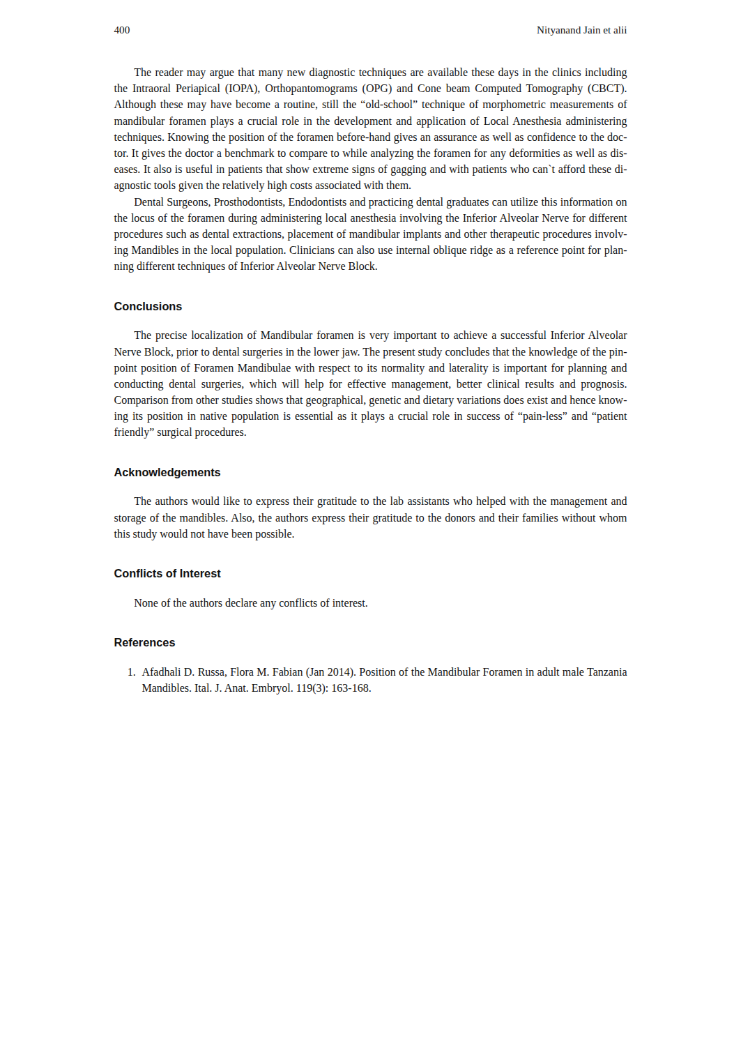400 Nityanand Jain et alii
The reader may argue that many new diagnostic techniques are available these days in the clinics including the Intraoral Periapical (IOPA), Orthopantomograms (OPG) and Cone beam Computed Tomography (CBCT). Although these may have become a routine, still the “old-school” technique of morphometric measurements of mandibular foramen plays a crucial role in the development and application of Local Anesthesia administering techniques. Knowing the position of the foramen before-hand gives an assurance as well as confidence to the doctor. It gives the doctor a benchmark to compare to while analyzing the foramen for any deformities as well as diseases. It also is useful in patients that show extreme signs of gagging and with patients who can`t afford these diagnostic tools given the relatively high costs associated with them.
Dental Surgeons, Prosthodontists, Endodontists and practicing dental graduates can utilize this information on the locus of the foramen during administering local anesthesia involving the Inferior Alveolar Nerve for different procedures such as dental extractions, placement of mandibular implants and other therapeutic procedures involving Mandibles in the local population. Clinicians can also use internal oblique ridge as a reference point for planning different techniques of Inferior Alveolar Nerve Block.
Conclusions
The precise localization of Mandibular foramen is very important to achieve a successful Inferior Alveolar Nerve Block, prior to dental surgeries in the lower jaw. The present study concludes that the knowledge of the pinpoint position of Foramen Mandibulae with respect to its normality and laterality is important for planning and conducting dental surgeries, which will help for effective management, better clinical results and prognosis. Comparison from other studies shows that geographical, genetic and dietary variations does exist and hence knowing its position in native population is essential as it plays a crucial role in success of “pain-less” and “patient friendly” surgical procedures.
Acknowledgements
The authors would like to express their gratitude to the lab assistants who helped with the management and storage of the mandibles. Also, the authors express their gratitude to the donors and their families without whom this study would not have been possible.
Conflicts of Interest
None of the authors declare any conflicts of interest.
References
Afadhali D. Russa, Flora M. Fabian (Jan 2014). Position of the Mandibular Foramen in adult male Tanzania Mandibles. Ital. J. Anat. Embryol. 119(3): 163-168.